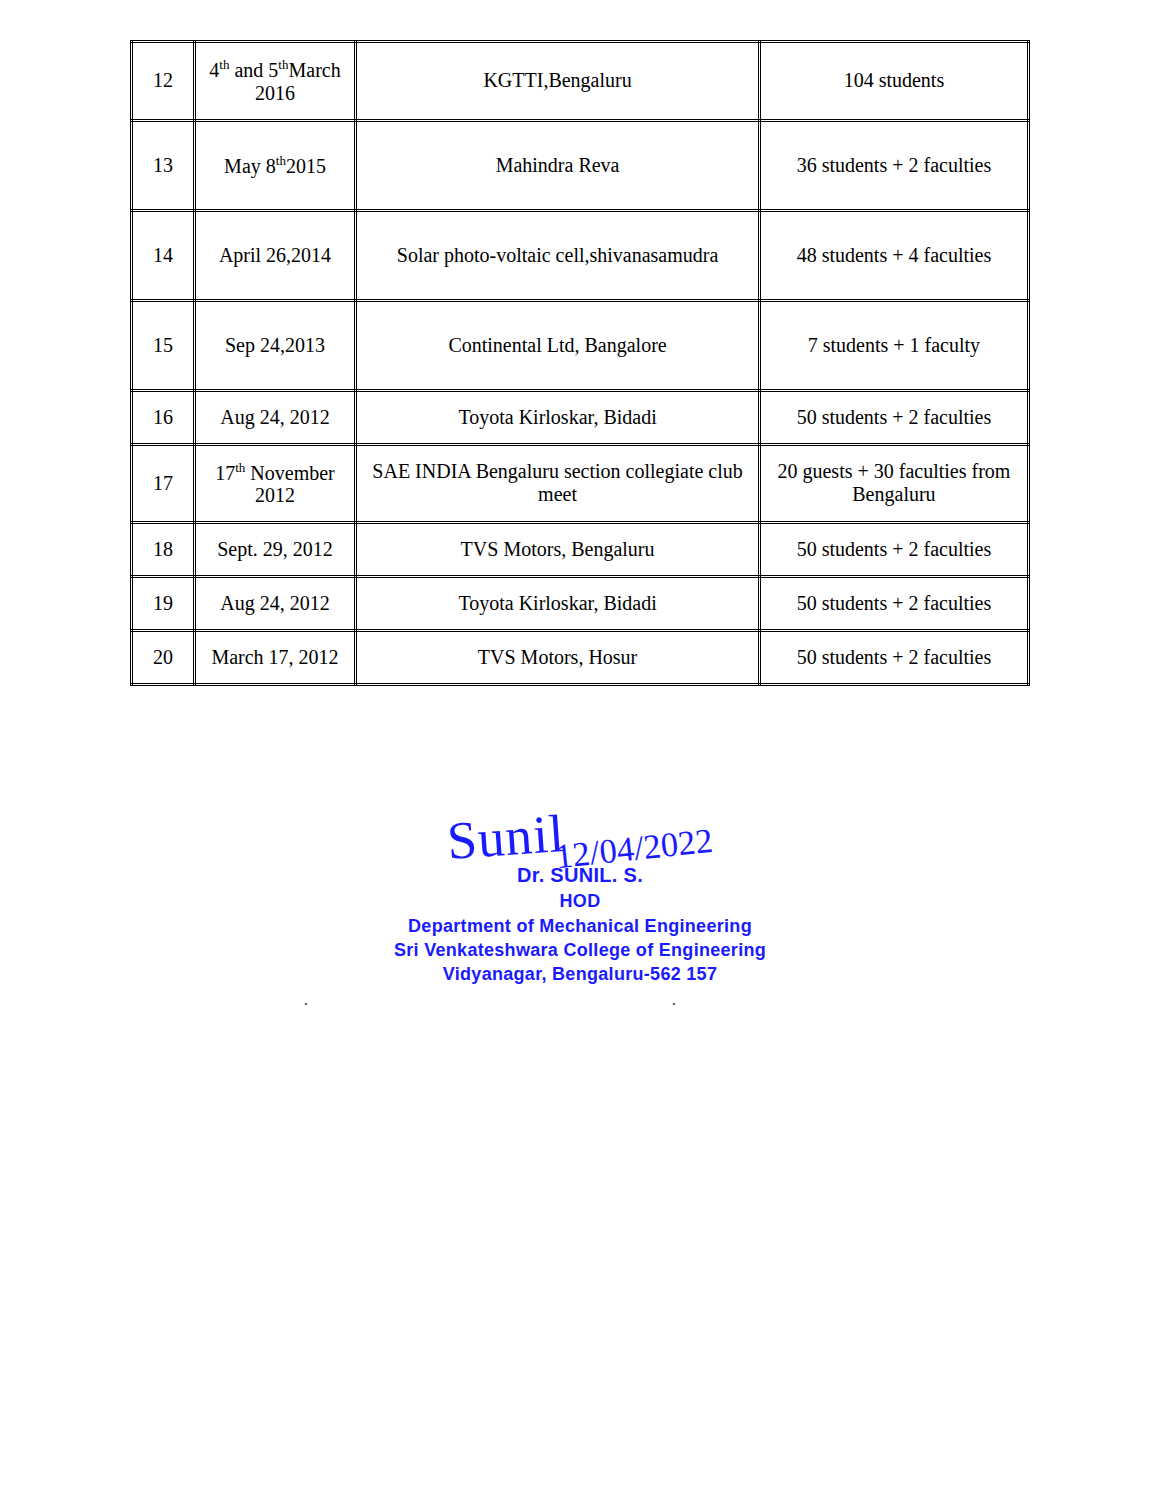| 12 | 4 th and 5 th March 2016 | KGTTI,Bengaluru | 104 students |
| 13 | May 8 th 2015 | Mahindra Reva | 36 students + 2 faculties |
| 14 | April 26,2014 | Solar photo-voltaic cell,shivanasamudra | 48 students + 4 faculties |
| 15 | Sep 24,2013 | Continental Ltd, Bangalore | 7 students + 1 faculty |
| 16 | Aug 24, 2012 | Toyota Kirloskar, Bidadi | 50 students + 2 faculties |
| 17 | 17 th November 2012 | SAE INDIA Bengaluru section collegiate club meet | 20 guests + 30 faculties from Bengaluru |
| 18 | Sept. 29, 2012 | TVS Motors, Bengaluru | 50 students + 2 faculties |
| 19 | Aug 24, 2012 | Toyota Kirloskar, Bidadi | 50 students + 2 faculties |
| 20 | March 17, 2012 | TVS Motors, Hosur | 50 students + 2 faculties |
Sunil 12/04/2022
Dr. SUNIL. S.
HOD
Department of Mechanical Engineering
Sri Venkateshwara College of Engineering
Vidyanagar, Bengaluru-562 157
. .